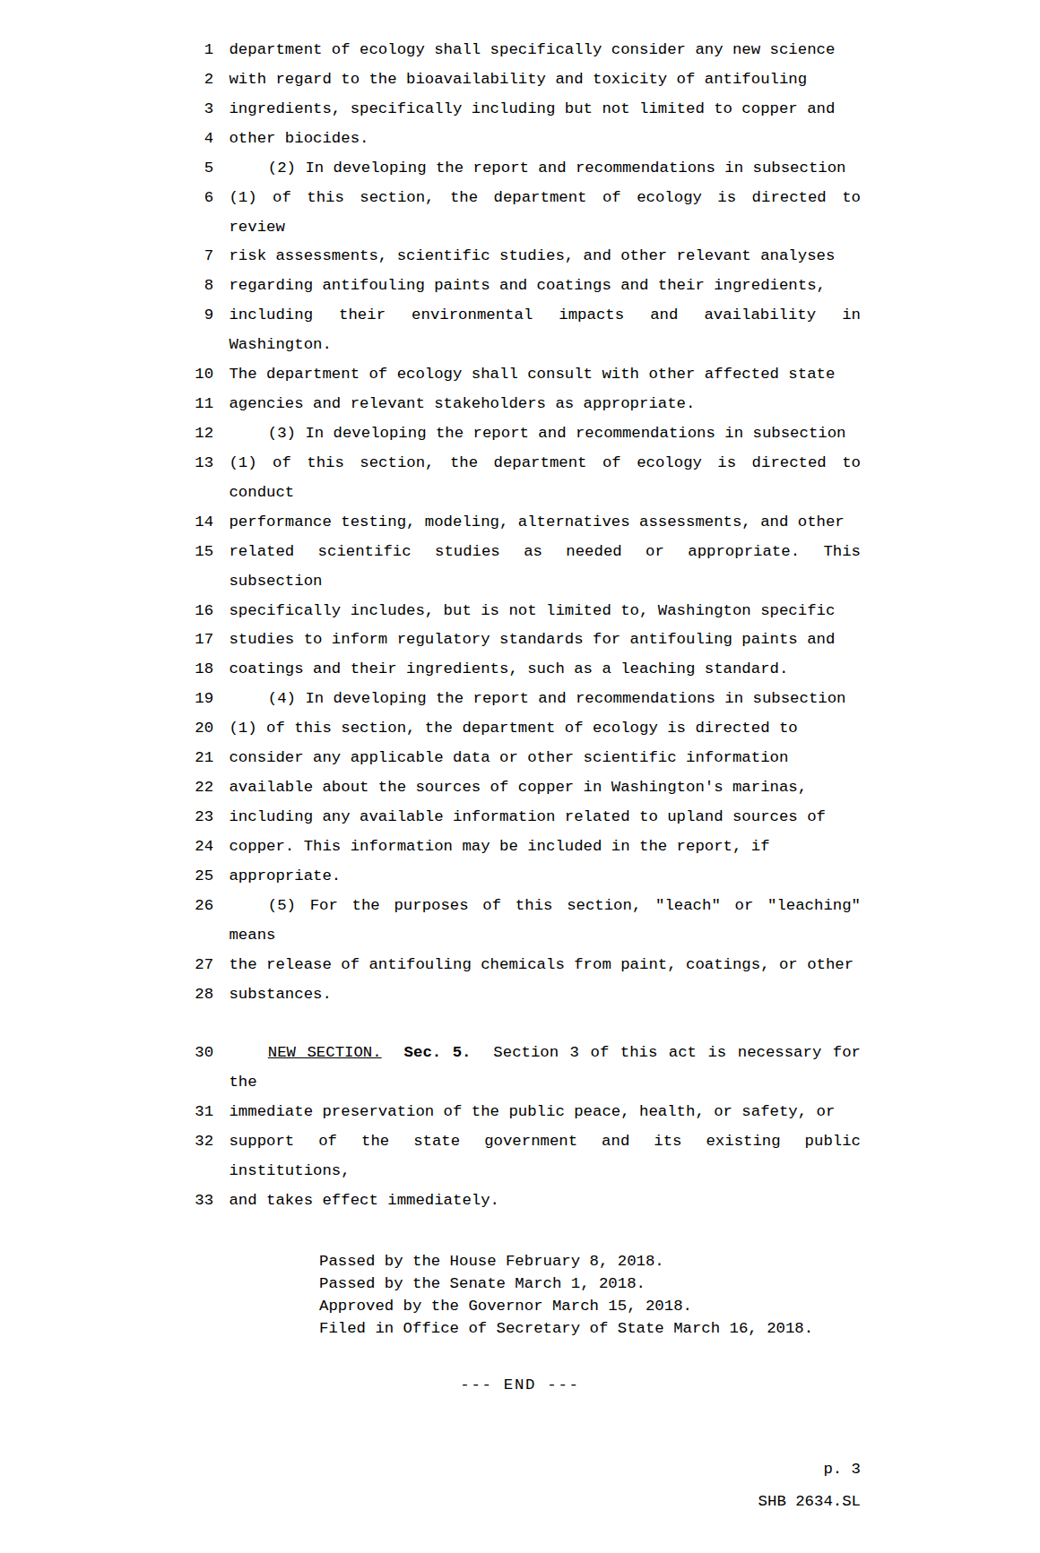department of ecology shall specifically consider any new science
with regard to the bioavailability and toxicity of antifouling
ingredients, specifically including but not limited to copper and
other biocides.
(2) In developing the report and recommendations in subsection
(1) of this section, the department of ecology is directed to review
risk assessments, scientific studies, and other relevant analyses
regarding antifouling paints and coatings and their ingredients,
including their environmental impacts and availability in Washington.
The department of ecology shall consult with other affected state
agencies and relevant stakeholders as appropriate.
(3) In developing the report and recommendations in subsection
(1) of this section, the department of ecology is directed to conduct
performance testing, modeling, alternatives assessments, and other
related scientific studies as needed or appropriate. This subsection
specifically includes, but is not limited to, Washington specific
studies to inform regulatory standards for antifouling paints and
coatings and their ingredients, such as a leaching standard.
(4) In developing the report and recommendations in subsection
(1) of this section, the department of ecology is directed to
consider any applicable data or other scientific information
available about the sources of copper in Washington's marinas,
including any available information related to upland sources of
copper. This information may be included in the report, if
appropriate.
(5) For the purposes of this section, "leach" or "leaching" means
the release of antifouling chemicals from paint, coatings, or other
substances.
NEW SECTION. Sec. 5. Section 3 of this act is necessary for the
immediate preservation of the public peace, health, or safety, or
support of the state government and its existing public institutions,
and takes effect immediately.
Passed by the House February 8, 2018.
Passed by the Senate March 1, 2018.
Approved by the Governor March 15, 2018.
Filed in Office of Secretary of State March 16, 2018.
--- END ---
p. 3 SHB 2634.SL